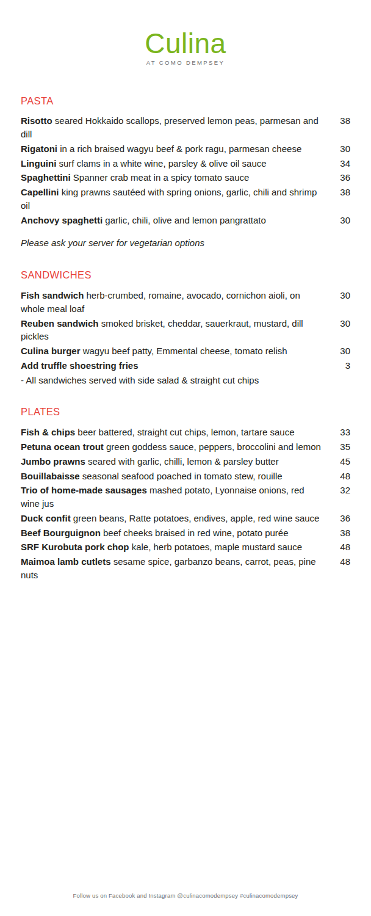Culinaat COMO Dempsey
PASTA
Risotto seared Hokkaido scallops, preserved lemon peas, parmesan and dill 38
Rigatoni in a rich braised wagyu beef & pork ragu, parmesan cheese 30
Linguini surf clams in a white wine, parsley & olive oil sauce 34
Spaghettini Spanner crab meat in a spicy tomato sauce 36
Capellini king prawns sautéed with spring onions, garlic, chili and shrimp oil 38
Anchovy spaghetti garlic, chili, olive and lemon pangrattato 30
Please ask your server for vegetarian options
SANDWICHES
Fish sandwich herb-crumbed, romaine, avocado, cornichon aioli, on whole meal loaf 30
Reuben sandwich smoked brisket, cheddar, sauerkraut, mustard, dill pickles 30
Culina burger wagyu beef patty, Emmental cheese, tomato relish 30
Add truffle shoestring fries 3
- All sandwiches served with side salad & straight cut chips
PLATES
Fish & chips beer battered, straight cut chips, lemon, tartare sauce 33
Petuna ocean trout green goddess sauce, peppers, broccolini and lemon 35
Jumbo prawns seared with garlic, chilli, lemon & parsley butter 45
Bouillabaisse seasonal seafood poached in tomato stew, rouille 48
Trio of home-made sausages mashed potato, Lyonnaise onions, red wine jus 32
Duck confit green beans, Ratte potatoes, endives, apple, red wine sauce 36
Beef Bourguignon beef cheeks braised in red wine, potato purée 38
SRF Kurobuta pork chop kale, herb potatoes, maple mustard sauce 48
Maimoa lamb cutlets sesame spice, garbanzo beans, carrot, peas, pine nuts 48
Follow us on Facebook and Instagram @culinacomodempsey #culinacomodempsey